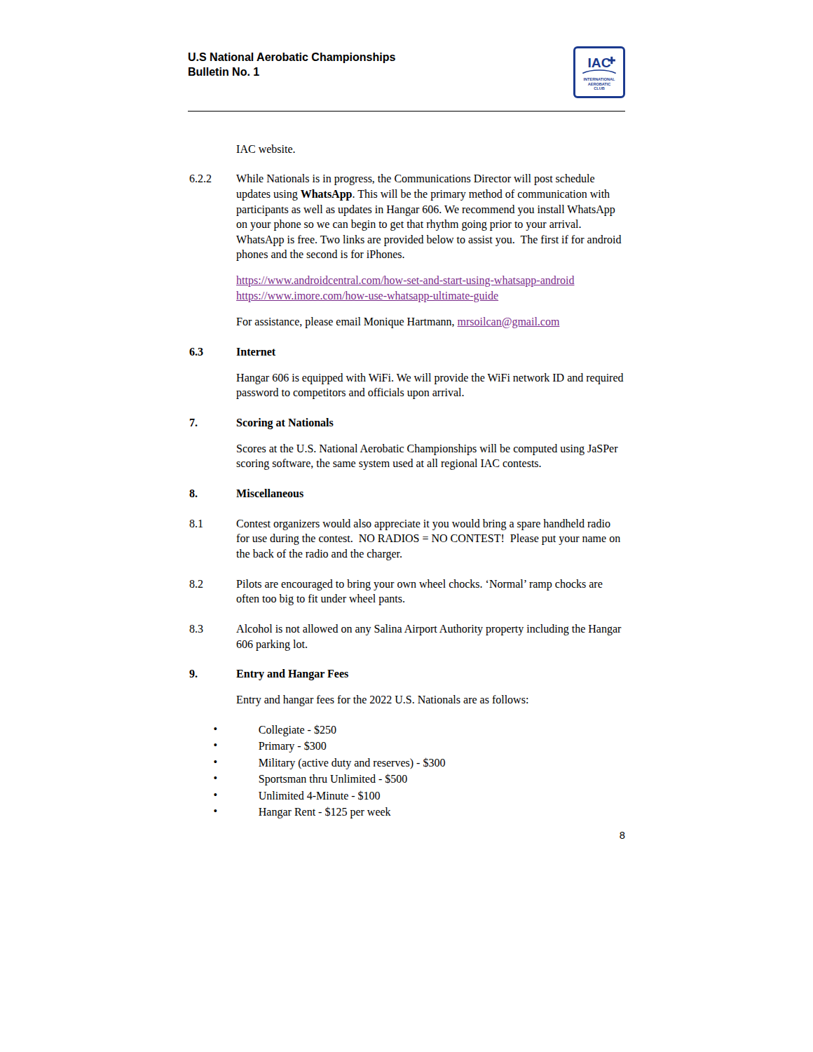U.S National Aerobatic Championships
Bulletin No. 1
IAC INTERNATIONAL AEROBATIC CLUB
IAC website.
6.2.2
While Nationals is in progress, the Communications Director will post schedule updates using WhatsApp. This will be the primary method of communication with participants as well as updates in Hangar 606. We recommend you install WhatsApp on your phone so we can begin to get that rhythm going prior to your arrival. WhatsApp is free. Two links are provided below to assist you. The first if for android phones and the second is for iPhones.
https://www.androidcentral.com/how-set-and-start-using-whatsapp-android https://www.imore.com/how-use-whatsapp-ultimate-guide
For assistance, please email Monique Hartmann, mrsoilcan@gmail.com
6.3
Internet
Hangar 606 is equipped with WiFi. We will provide the WiFi network ID and required password to competitors and officials upon arrival.
7.
Scoring at Nationals
Scores at the U.S. National Aerobatic Championships will be computed using JaSPer scoring software, the same system used at all regional IAC contests.
8.
Miscellaneous
8.1
Contest organizers would also appreciate it you would bring a spare handheld radio for use during the contest. NO RADIOS = NO CONTEST! Please put your name on the back of the radio and the charger.
8.2
Pilots are encouraged to bring your own wheel chocks. ‘Normal’ ramp chocks are often too big to fit under wheel pants.
8.3
Alcohol is not allowed on any Salina Airport Authority property including the Hangar 606 parking lot.
9.
Entry and Hangar Fees
Entry and hangar fees for the 2022 U.S. Nationals are as follows:
Collegiate - $250
Primary - $300
Military (active duty and reserves) - $300
Sportsman thru Unlimited - $500
Unlimited 4-Minute - $100
Hangar Rent - $125 per week
8